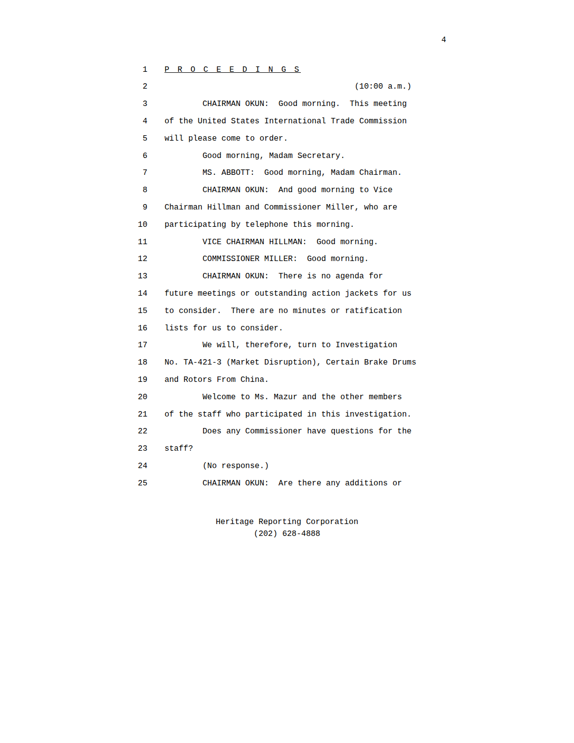4
| 1 | P R O C E E D I N G S |
| 2 | (10:00 a.m.) |
| 3 | CHAIRMAN OKUN: Good morning. This meeting |
| 4 | of the United States International Trade Commission |
| 5 | will please come to order. |
| 6 | Good morning, Madam Secretary. |
| 7 | MS. ABBOTT: Good morning, Madam Chairman. |
| 8 | CHAIRMAN OKUN: And good morning to Vice |
| 9 | Chairman Hillman and Commissioner Miller, who are |
| 10 | participating by telephone this morning. |
| 11 | VICE CHAIRMAN HILLMAN: Good morning. |
| 12 | COMMISSIONER MILLER: Good morning. |
| 13 | CHAIRMAN OKUN: There is no agenda for |
| 14 | future meetings or outstanding action jackets for us |
| 15 | to consider. There are no minutes or ratification |
| 16 | lists for us to consider. |
| 17 | We will, therefore, turn to Investigation |
| 18 | No. TA-421-3 (Market Disruption), Certain Brake Drums |
| 19 | and Rotors From China. |
| 20 | Welcome to Ms. Mazur and the other members |
| 21 | of the staff who participated in this investigation. |
| 22 | Does any Commissioner have questions for the |
| 23 | staff? |
| 24 | (No response.) |
| 25 | CHAIRMAN OKUN: Are there any additions or |
Heritage Reporting Corporation
(202) 628-4888